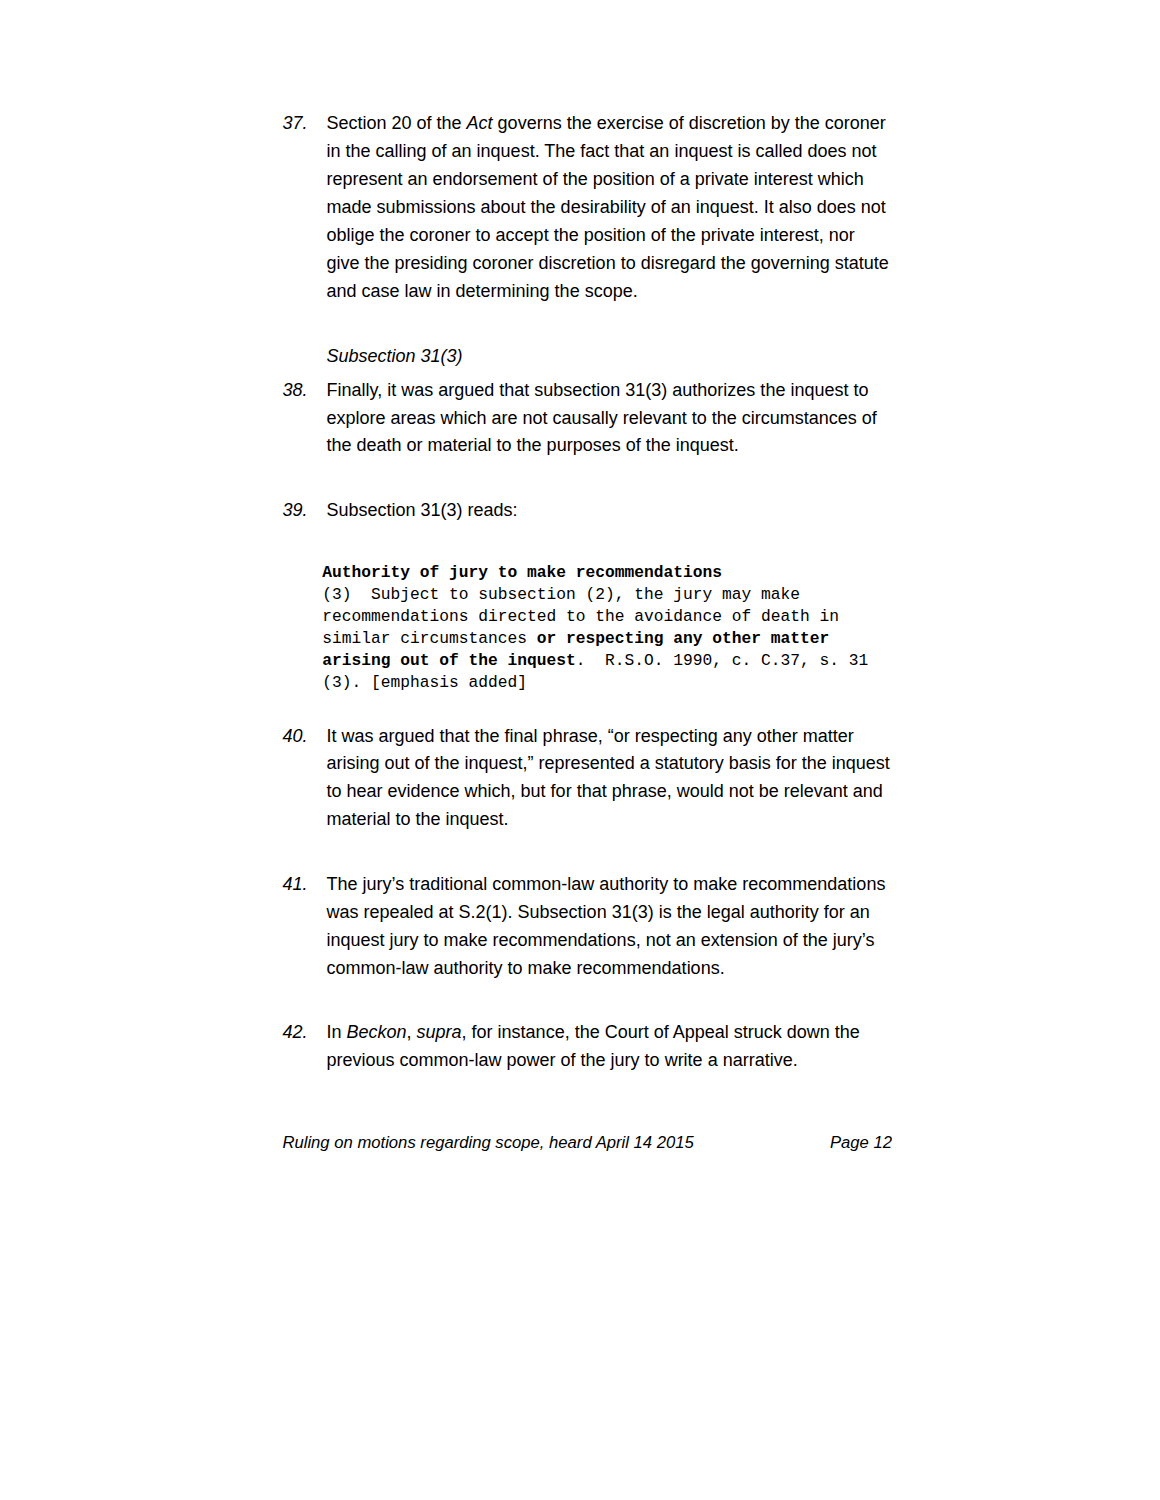37. Section 20 of the Act governs the exercise of discretion by the coroner in the calling of an inquest. The fact that an inquest is called does not represent an endorsement of the position of a private interest which made submissions about the desirability of an inquest. It also does not oblige the coroner to accept the position of the private interest, nor give the presiding coroner discretion to disregard the governing statute and case law in determining the scope.
Subsection 31(3)
38. Finally, it was argued that subsection 31(3) authorizes the inquest to explore areas which are not causally relevant to the circumstances of the death or material to the purposes of the inquest.
39. Subsection 31(3) reads:
Authority of jury to make recommendations
(3) Subject to subsection (2), the jury may make recommendations directed to the avoidance of death in similar circumstances or respecting any other matter arising out of the inquest. R.S.O. 1990, c. C.37, s. 31 (3). [emphasis added]
40. It was argued that the final phrase, “or respecting any other matter arising out of the inquest,” represented a statutory basis for the inquest to hear evidence which, but for that phrase, would not be relevant and material to the inquest.
41. The jury’s traditional common-law authority to make recommendations was repealed at S.2(1). Subsection 31(3) is the legal authority for an inquest jury to make recommendations, not an extension of the jury’s common-law authority to make recommendations.
42. In Beckon, supra, for instance, the Court of Appeal struck down the previous common-law power of the jury to write a narrative.
Ruling on motions regarding scope, heard April 14 2015 Page 12